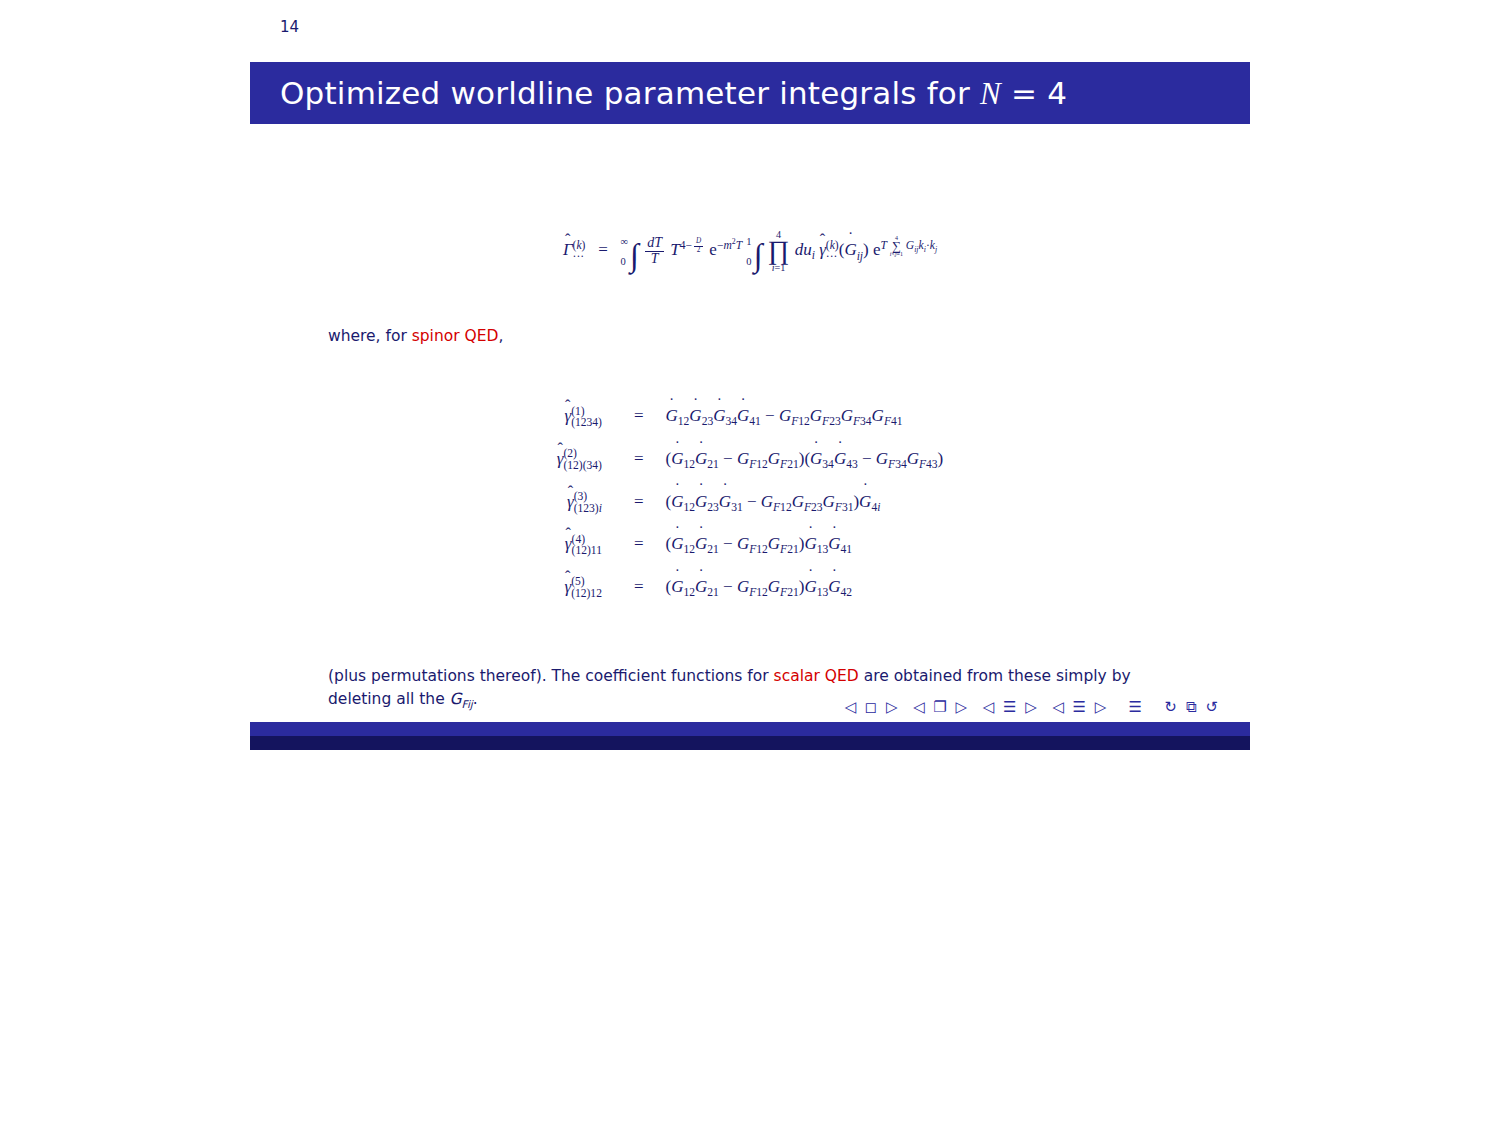14
Optimized worldline parameter integrals for N = 4
Γ(k)··· = ∞0∫ dT T T4−D 2 e−m2T 10∫ 4∏i=1 dui γ(k)···(Gij) eT 4∑i<j=1 Gijki·kj
where, for spinor QED,
| γ (1) (1234) | = | G 12 G 23 G 34 G 41 − G F 12 G F 23 G F 34 G F 41 |
| γ (2) (12)(34) | = | ( G 12 G 21 − G F 12 G F 21 )( G 34 G 43 − G F 34 G F 43 ) |
| γ (3) (123) i | = | ( G 12 G 23 G 31 − G F 12 G F 23 G F 31 ) G 4 i |
| γ (4) (12)11 | = | ( G 12 G 21 − G F 12 G F 21 ) G 13 G 41 |
| γ (5) (12)12 | = | ( G 12 G 21 − G F 12 G F 21 ) G 13 G 42 |
(plus permutations thereof). The coefficient functions for scalar QED are obtained from these simply by deleting all the GFij.
◁ ◻ ▷ ◁ ❐ ▷ ◁ ☰ ▷ ◁ ☰ ▷ ☰ ↻ ⧉ ↺